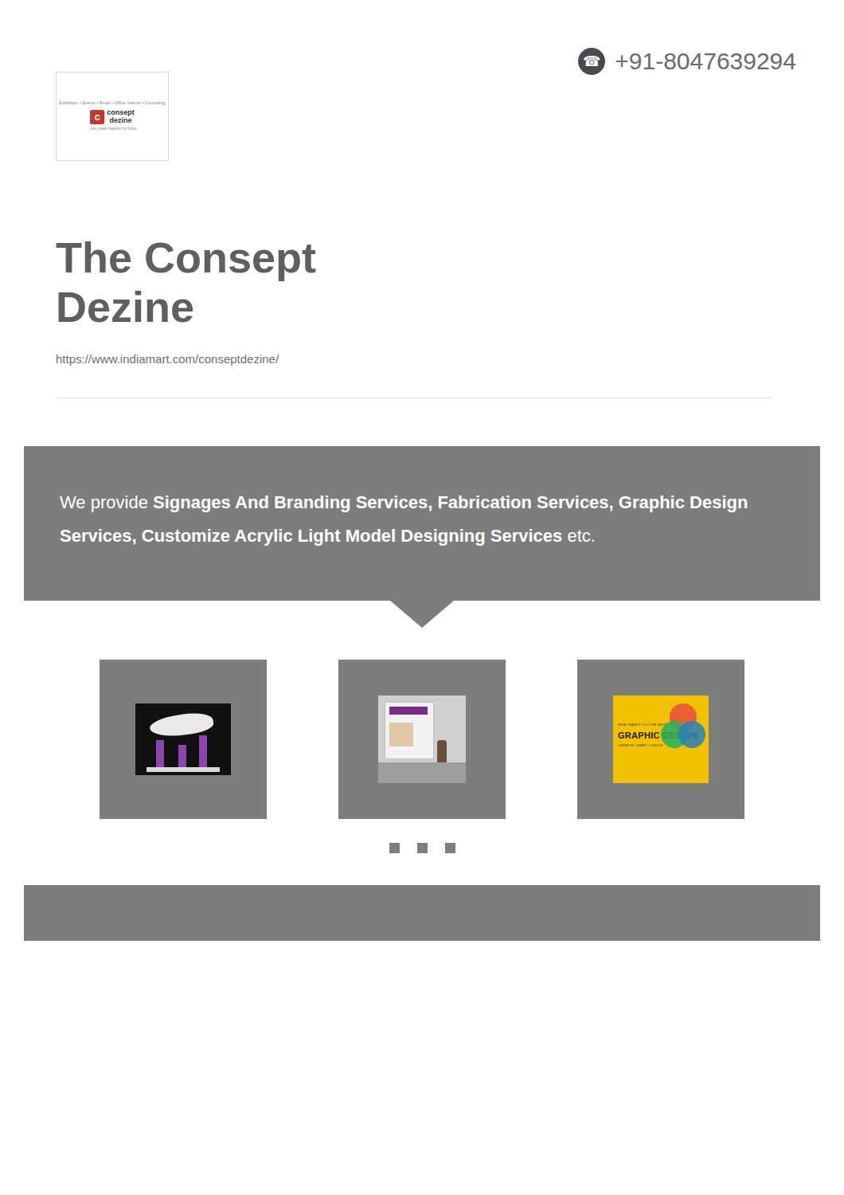☎ +91-8047639294
Exhibition • Events • Retail • Office Interior • Consulting
c consept
dezine
...lets create together for future
The Consept Dezine
https://www.indiamart.com/conseptdezine/
We provide Signages And Branding Services, Fabrication Services, Graphic Design Services, Customize Acrylic Light Model Designing Services etc.
WHAT MAKES YOU THE BEST
GRAPHIC DESIGN
CREATIVE • SMART • UNIQUE